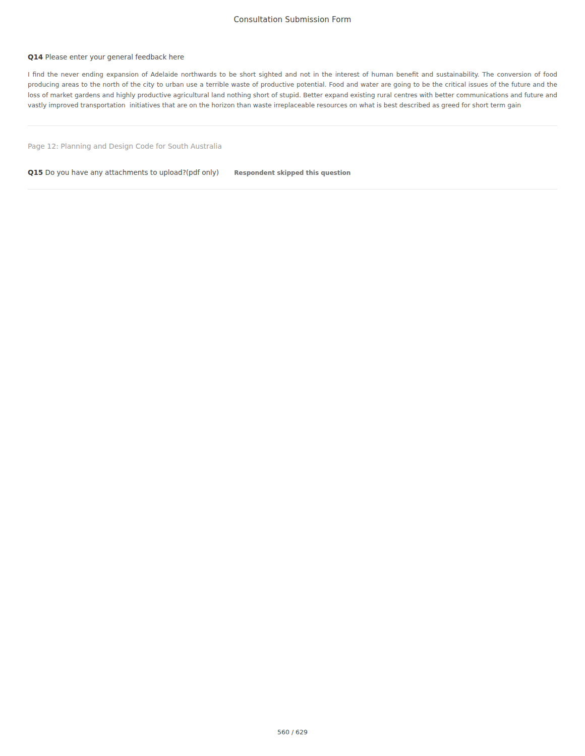Consultation Submission Form
Q14 Please enter your general feedback here
I find the never ending expansion of Adelaide northwards to be short sighted and not in the interest of human benefit and sustainability. The conversion of food producing areas to the north of the city to urban use a terrible waste of productive potential. Food and water are going to be the critical issues of the future and the loss of market gardens and highly productive agricultural land nothing short of stupid. Better expand existing rural centres with better communications and future and vastly improved transportation initiatives that are on the horizon than waste irreplaceable resources on what is best described as greed for short term gain
Page 12: Planning and Design Code for South Australia
Q15 Do you have any attachments to upload?(pdf only)Respondent skipped this question
560 / 629